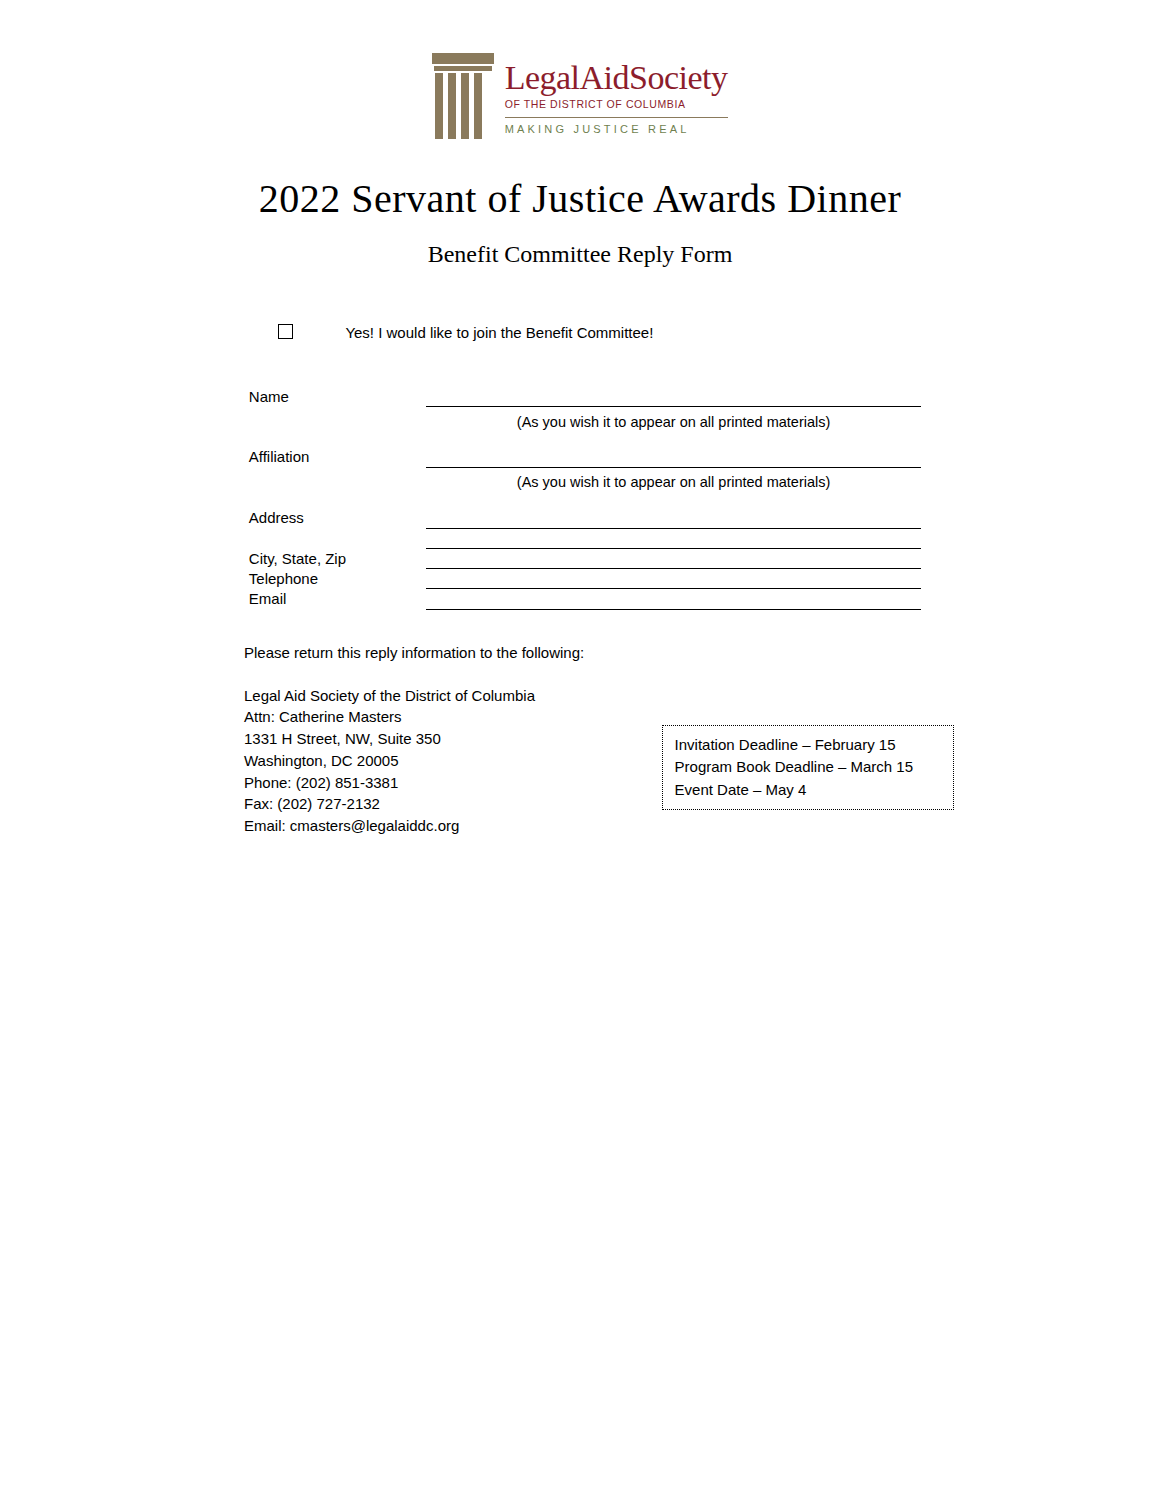LegalAid Society
OF THE DISTRICT OF COLUMBIA
MAKING JUSTICE REAL
2022 Servant of Justice Awards Dinner
Benefit Committee Reply Form
Yes! I would like to join the Benefit Committee!
| Name | |
| | (As you wish it to appear on all printed materials) |
| Affiliation | |
| | (As you wish it to appear on all printed materials) |
| Address | |
| City, State, Zip | |
| Telephone | |
| Email | |
Please return this reply information to the following:
Legal Aid Society of the District of Columbia
Attn: Catherine Masters
1331 H Street, NW, Suite 350
Washington, DC 20005
Phone: (202) 851-3381
Fax: (202) 727-2132
Email: cmasters@legalaiddc.org
Invitation Deadline – February 15
Program Book Deadline – March 15
Event Date – May 4